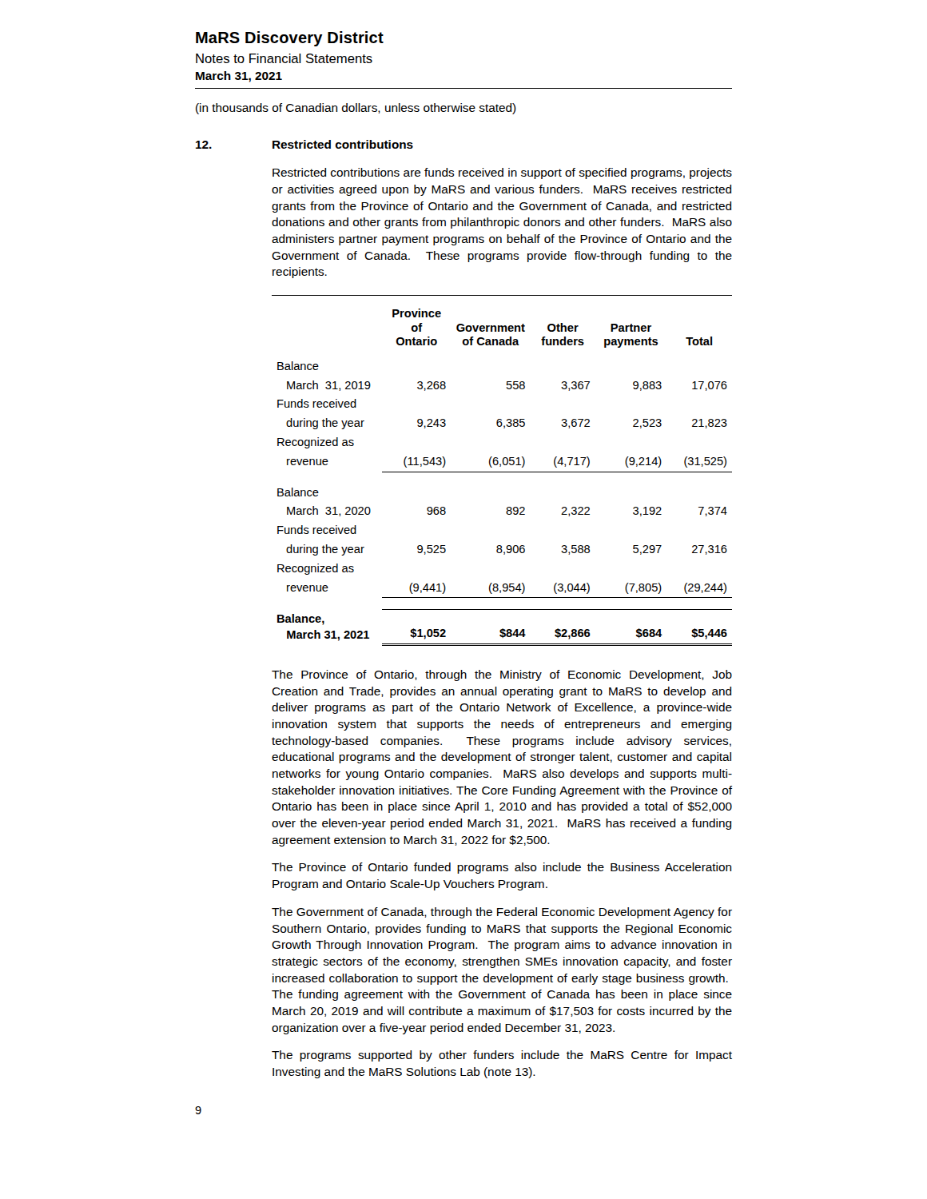MaRS Discovery District
Notes to Financial Statements
March 31, 2021
(in thousands of Canadian dollars, unless otherwise stated)
12.
Restricted contributions
Restricted contributions are funds received in support of specified programs, projects or activities agreed upon by MaRS and various funders. MaRS receives restricted grants from the Province of Ontario and the Government of Canada, and restricted donations and other grants from philanthropic donors and other funders. MaRS also administers partner payment programs on behalf of the Province of Ontario and the Government of Canada. These programs provide flow-through funding to the recipients.
| | Province of Ontario | Government of Canada | Other funders | Partner payments | Total |
| --- | --- | --- | --- | --- | --- |
| Balance | | | | | |
| March 31, 2019 | 3,268 | 558 | 3,367 | 9,883 | 17,076 |
| Funds received | | | | | |
| during the year | 9,243 | 6,385 | 3,672 | 2,523 | 21,823 |
| Recognized as | | | | | |
| revenue | (11,543) | (6,051) | (4,717) | (9,214) | (31,525) |
| Balance | | | | | |
| March 31, 2020 | 968 | 892 | 2,322 | 3,192 | 7,374 |
| Funds received | | | | | |
| during the year | 9,525 | 8,906 | 3,588 | 5,297 | 27,316 |
| Recognized as | | | | | |
| revenue | (9,441) | (8,954) | (3,044) | (7,805) | (29,244) |
| Balance, March 31, 2021 | $1,052 | $844 | $2,866 | $684 | $5,446 |
The Province of Ontario, through the Ministry of Economic Development, Job Creation and Trade, provides an annual operating grant to MaRS to develop and deliver programs as part of the Ontario Network of Excellence, a province-wide innovation system that supports the needs of entrepreneurs and emerging technology-based companies. These programs include advisory services, educational programs and the development of stronger talent, customer and capital networks for young Ontario companies. MaRS also develops and supports multi-stakeholder innovation initiatives. The Core Funding Agreement with the Province of Ontario has been in place since April 1, 2010 and has provided a total of $52,000 over the eleven-year period ended March 31, 2021. MaRS has received a funding agreement extension to March 31, 2022 for $2,500.
The Province of Ontario funded programs also include the Business Acceleration Program and Ontario Scale-Up Vouchers Program.
The Government of Canada, through the Federal Economic Development Agency for Southern Ontario, provides funding to MaRS that supports the Regional Economic Growth Through Innovation Program. The program aims to advance innovation in strategic sectors of the economy, strengthen SMEs innovation capacity, and foster increased collaboration to support the development of early stage business growth. The funding agreement with the Government of Canada has been in place since March 20, 2019 and will contribute a maximum of $17,503 for costs incurred by the organization over a five-year period ended December 31, 2023.
The programs supported by other funders include the MaRS Centre for Impact Investing and the MaRS Solutions Lab (note 13).
9